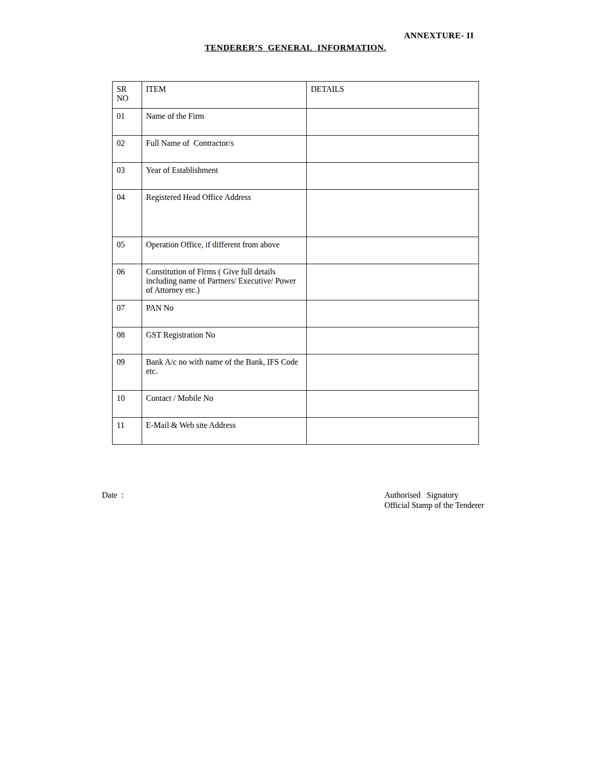ANNEXTURE- II
TENDERER’S GENERAL INFORMATION.
| SR NO | ITEM | DETAILS |
| 01 | Name of the Firm | |
| 02 | Full Name of Contractor/s | |
| 03 | Year of Establishment | |
| 04 | Registered Head Office Address | |
| 05 | Operation Office, if different from above | |
| 06 | Constitution of Firms ( Give full details including name of Partners/ Executive/ Power of Attorney etc.) | |
| 07 | PAN No | |
| 08 | GST Registration No | |
| 09 | Bank A/c no with name of the Bank, IFS Code etc. | |
| 10 | Contact / Mobile No | |
| 11 | E-Mail & Web site Address | |
Date :
Authorised Signatory
Official Stamp of the Tenderer